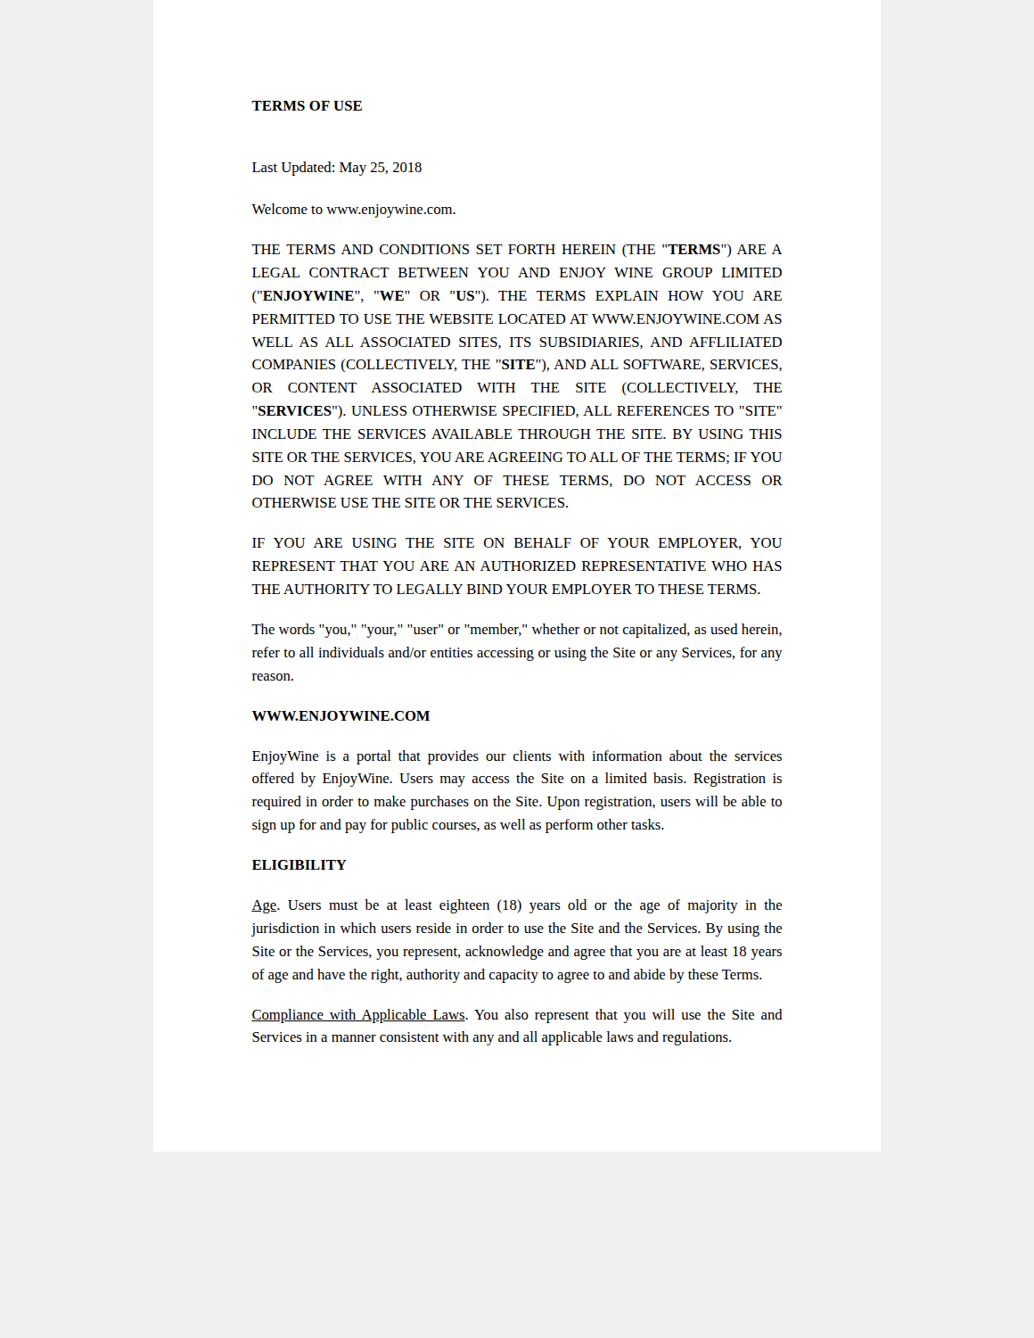TERMS OF USE
Last Updated: May 25, 2018
Welcome to www.enjoywine.com.
THE TERMS AND CONDITIONS SET FORTH HEREIN (THE "TERMS") ARE A LEGAL CONTRACT BETWEEN YOU AND ENJOY WINE GROUP LIMITED ("ENJOYWINE", "WE" OR "US"). THE TERMS EXPLAIN HOW YOU ARE PERMITTED TO USE THE WEBSITE LOCATED AT WWW.ENJOYWINE.COM AS WELL AS ALL ASSOCIATED SITES, ITS SUBSIDIARIES, AND AFFLILIATED COMPANIES (COLLECTIVELY, THE "SITE"), AND ALL SOFTWARE, SERVICES, OR CONTENT ASSOCIATED WITH THE SITE (COLLECTIVELY, THE "SERVICES"). UNLESS OTHERWISE SPECIFIED, ALL REFERENCES TO "SITE" INCLUDE THE SERVICES AVAILABLE THROUGH THE SITE. BY USING THIS SITE OR THE SERVICES, YOU ARE AGREEING TO ALL OF THE TERMS; IF YOU DO NOT AGREE WITH ANY OF THESE TERMS, DO NOT ACCESS OR OTHERWISE USE THE SITE OR THE SERVICES.
IF YOU ARE USING THE SITE ON BEHALF OF YOUR EMPLOYER, YOU REPRESENT THAT YOU ARE AN AUTHORIZED REPRESENTATIVE WHO HAS THE AUTHORITY TO LEGALLY BIND YOUR EMPLOYER TO THESE TERMS.
The words "you," "your," "user" or "member," whether or not capitalized, as used herein, refer to all individuals and/or entities accessing or using the Site or any Services, for any reason.
WWW.ENJOYWINE.COM
EnjoyWine is a portal that provides our clients with information about the services offered by EnjoyWine. Users may access the Site on a limited basis. Registration is required in order to make purchases on the Site. Upon registration, users will be able to sign up for and pay for public courses, as well as perform other tasks.
ELIGIBILITY
Age. Users must be at least eighteen (18) years old or the age of majority in the jurisdiction in which users reside in order to use the Site and the Services. By using the Site or the Services, you represent, acknowledge and agree that you are at least 18 years of age and have the right, authority and capacity to agree to and abide by these Terms.
Compliance with Applicable Laws. You also represent that you will use the Site and Services in a manner consistent with any and all applicable laws and regulations.